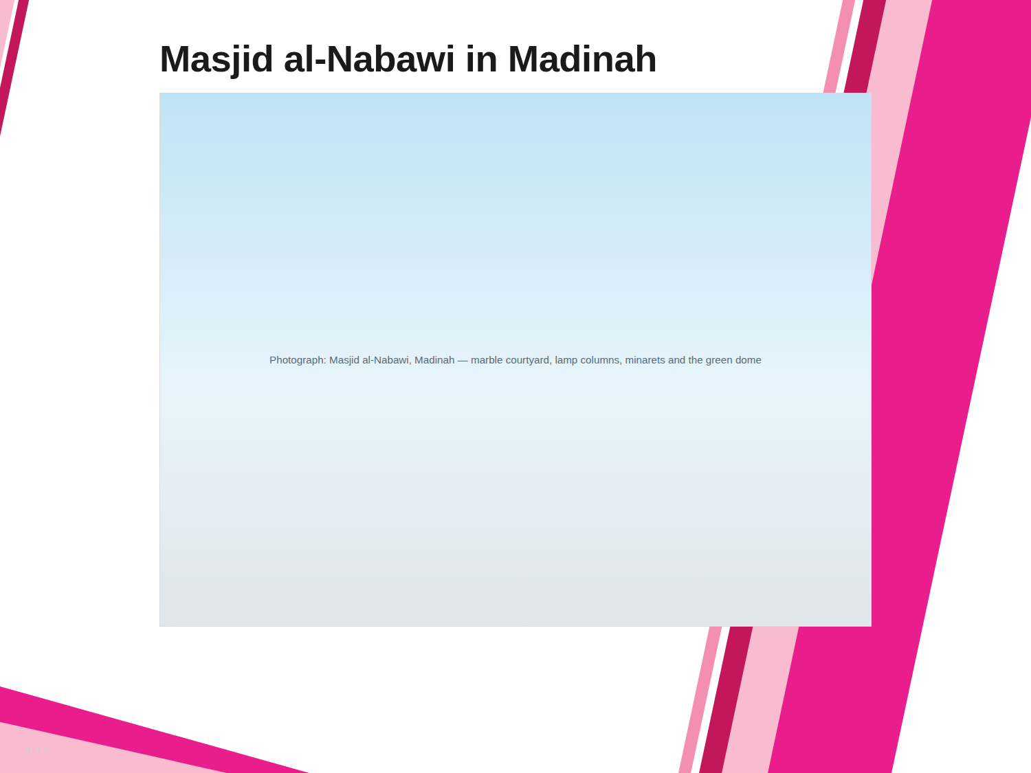Masjid al-Nabawi in Madinah
Photograph: Masjid al-Nabawi, Madinah — marble courtyard, lamp columns, minarets and the green dome
ALI 5